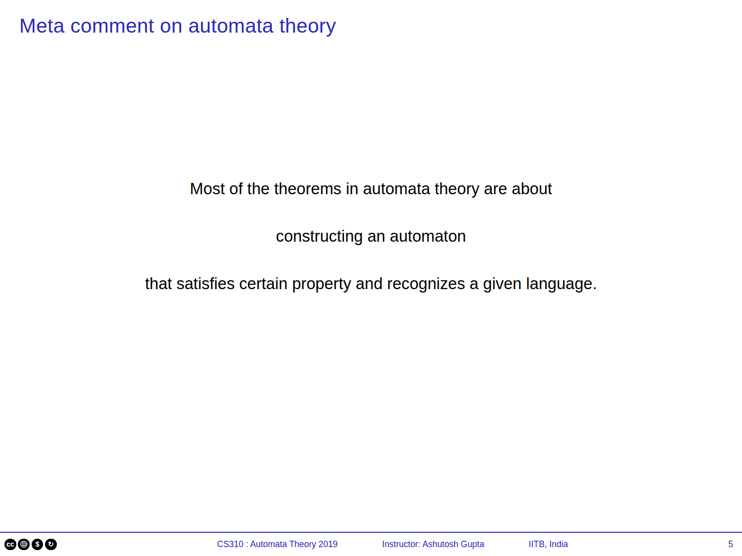Meta comment on automata theory
Most of the theorems in automata theory are about
constructing an automaton
that satisfies certain property and recognizes a given language.
cc Ⓓ $ ↻ CS310 : Automata Theory 2019 Instructor: Ashutosh Gupta IITB, India 5